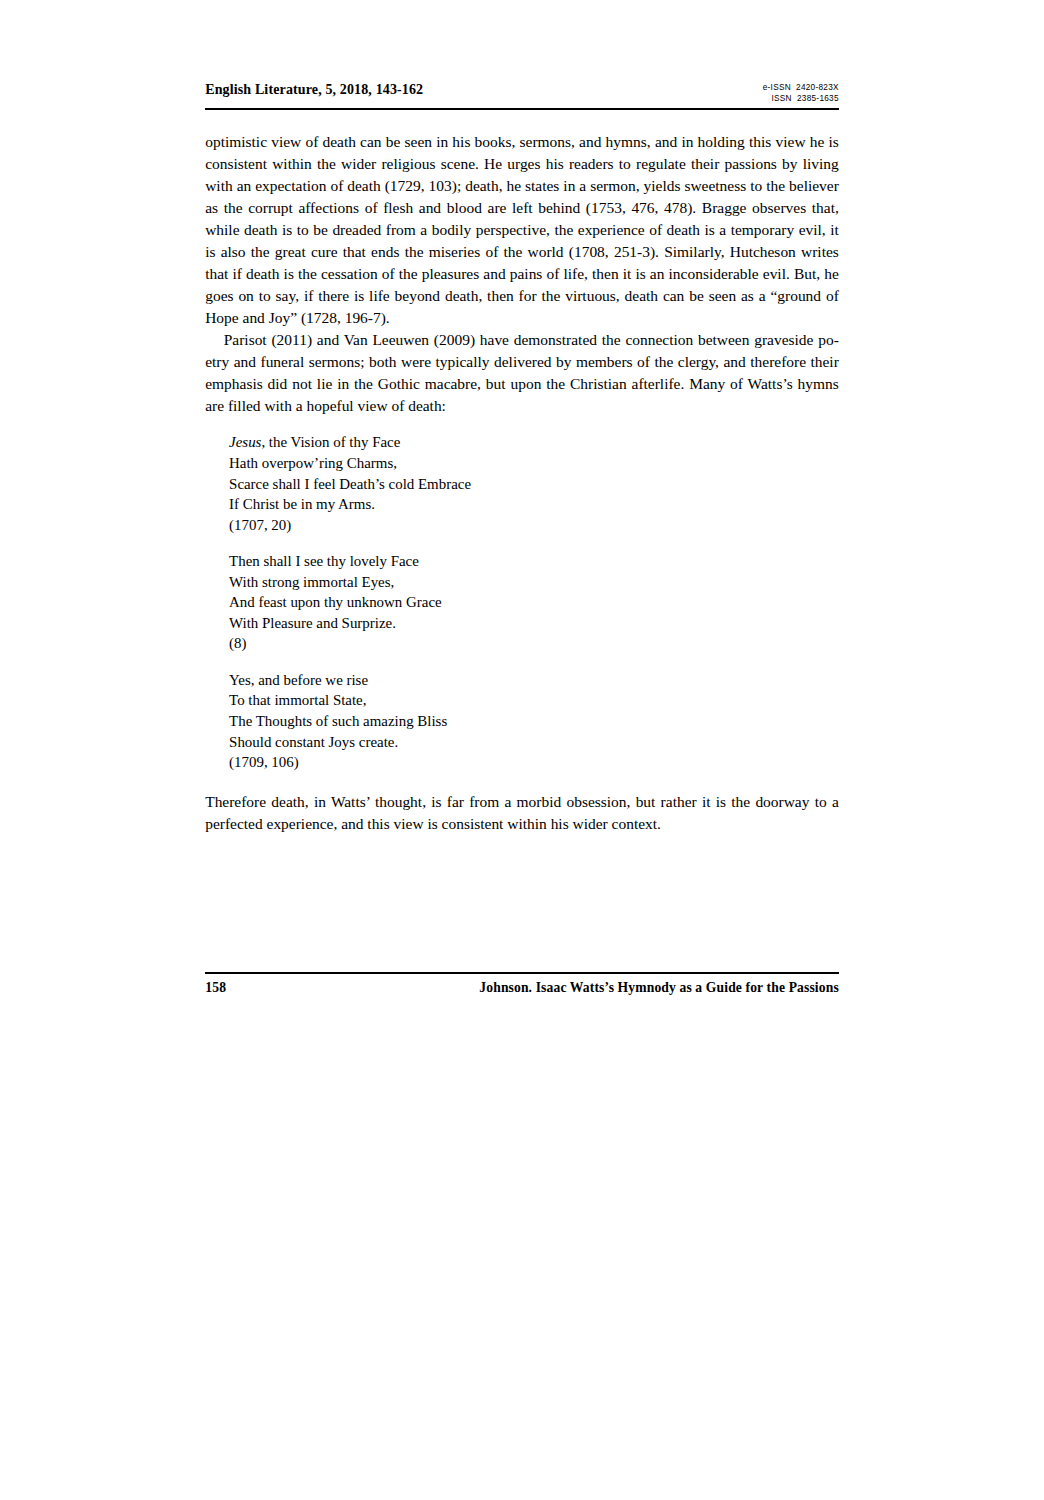English Literature, 5, 2018, 143-162
e-ISSN 2420-823X
ISSN 2385-1635
optimistic view of death can be seen in his books, sermons, and hymns, and in holding this view he is consistent within the wider religious scene. He urges his readers to regulate their passions by living with an expectation of death (1729, 103); death, he states in a sermon, yields sweetness to the believer as the corrupt affections of flesh and blood are left behind (1753, 476, 478). Bragge observes that, while death is to be dreaded from a bodily perspective, the experience of death is a temporary evil, it is also the great cure that ends the miseries of the world (1708, 251-3). Similarly, Hutcheson writes that if death is the cessation of the pleasures and pains of life, then it is an inconsiderable evil. But, he goes on to say, if there is life beyond death, then for the virtuous, death can be seen as a “ground of Hope and Joy” (1728, 196-7).
Parisot (2011) and Van Leeuwen (2009) have demonstrated the connection between graveside poetry and funeral sermons; both were typically delivered by members of the clergy, and therefore their emphasis did not lie in the Gothic macabre, but upon the Christian afterlife. Many of Watts’s hymns are filled with a hopeful view of death:
Jesus, the Vision of thy Face
Hath overpow’ring Charms,
Scarce shall I feel Death’s cold Embrace
If Christ be in my Arms.
(1707, 20)
Then shall I see thy lovely Face
With strong immortal Eyes,
And feast upon thy unknown Grace
With Pleasure and Surprize.
(8)
Yes, and before we rise
To that immortal State,
The Thoughts of such amazing Bliss
Should constant Joys create.
(1709, 106)
Therefore death, in Watts’ thought, is far from a morbid obsession, but rather it is the doorway to a perfected experience, and this view is consistent within his wider context.
158
Johnson. Isaac Watts’s Hymnody as a Guide for the Passions